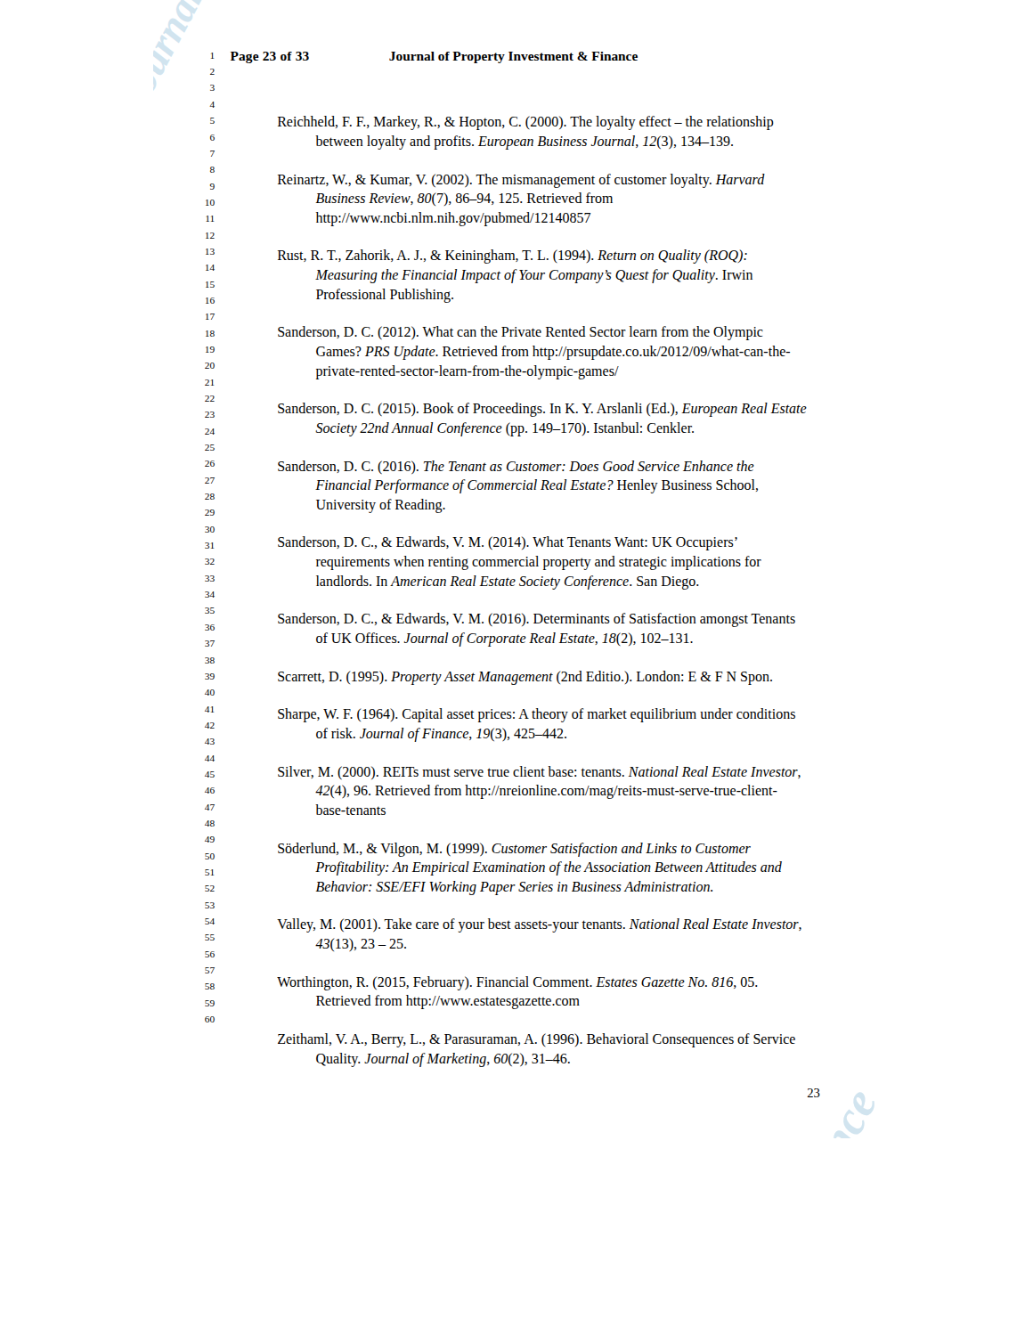Journal of Property Investment & Finance
Journal of Property Investment & Finance
12345678910 11121314151617181920 21222324252627282930 31323334353637383940 41424344454647484950 51525354555657585960
Page 23 of 33
Journal of Property Investment & Finance
Reichheld, F. F., Markey, R., & Hopton, C. (2000). The loyalty effect – the relationship between loyalty and profits. European Business Journal, 12(3), 134–139.
Reinartz, W., & Kumar, V. (2002). The mismanagement of customer loyalty. Harvard Business Review, 80(7), 86–94, 125. Retrieved from http://www.ncbi.nlm.nih.gov/pubmed/12140857
Rust, R. T., Zahorik, A. J., & Keiningham, T. L. (1994). Return on Quality (ROQ): Measuring the Financial Impact of Your Company’s Quest for Quality. Irwin Professional Publishing.
Sanderson, D. C. (2012). What can the Private Rented Sector learn from the Olympic Games? PRS Update. Retrieved from http://prsupdate.co.uk/2012/09/what-can-the-private-rented-sector-learn-from-the-olympic-games/
Sanderson, D. C. (2015). Book of Proceedings. In K. Y. Arslanli (Ed.), European Real Estate Society 22nd Annual Conference (pp. 149–170). Istanbul: Cenkler.
Sanderson, D. C. (2016). The Tenant as Customer: Does Good Service Enhance the Financial Performance of Commercial Real Estate? Henley Business School, University of Reading.
Sanderson, D. C., & Edwards, V. M. (2014). What Tenants Want: UK Occupiers’ requirements when renting commercial property and strategic implications for landlords. In American Real Estate Society Conference. San Diego.
Sanderson, D. C., & Edwards, V. M. (2016). Determinants of Satisfaction amongst Tenants of UK Offices. Journal of Corporate Real Estate, 18(2), 102–131.
Scarrett, D. (1995). Property Asset Management (2nd Editio.). London: E & F N Spon.
Sharpe, W. F. (1964). Capital asset prices: A theory of market equilibrium under conditions of risk. Journal of Finance, 19(3), 425–442.
Silver, M. (2000). REITs must serve true client base: tenants. National Real Estate Investor, 42(4), 96. Retrieved from http://nreionline.com/mag/reits-must-serve-true-client-base-tenants
Söderlund, M., & Vilgon, M. (1999). Customer Satisfaction and Links to Customer Profitability: An Empirical Examination of the Association Between Attitudes and Behavior: SSE/EFI Working Paper Series in Business Administration.
Valley, M. (2001). Take care of your best assets-your tenants. National Real Estate Investor, 43(13), 23 – 25.
Worthington, R. (2015, February). Financial Comment. Estates Gazette No. 816, 05. Retrieved from http://www.estatesgazette.com
Zeithaml, V. A., Berry, L., & Parasuraman, A. (1996). Behavioral Consequences of Service Quality. Journal of Marketing, 60(2), 31–46.
23